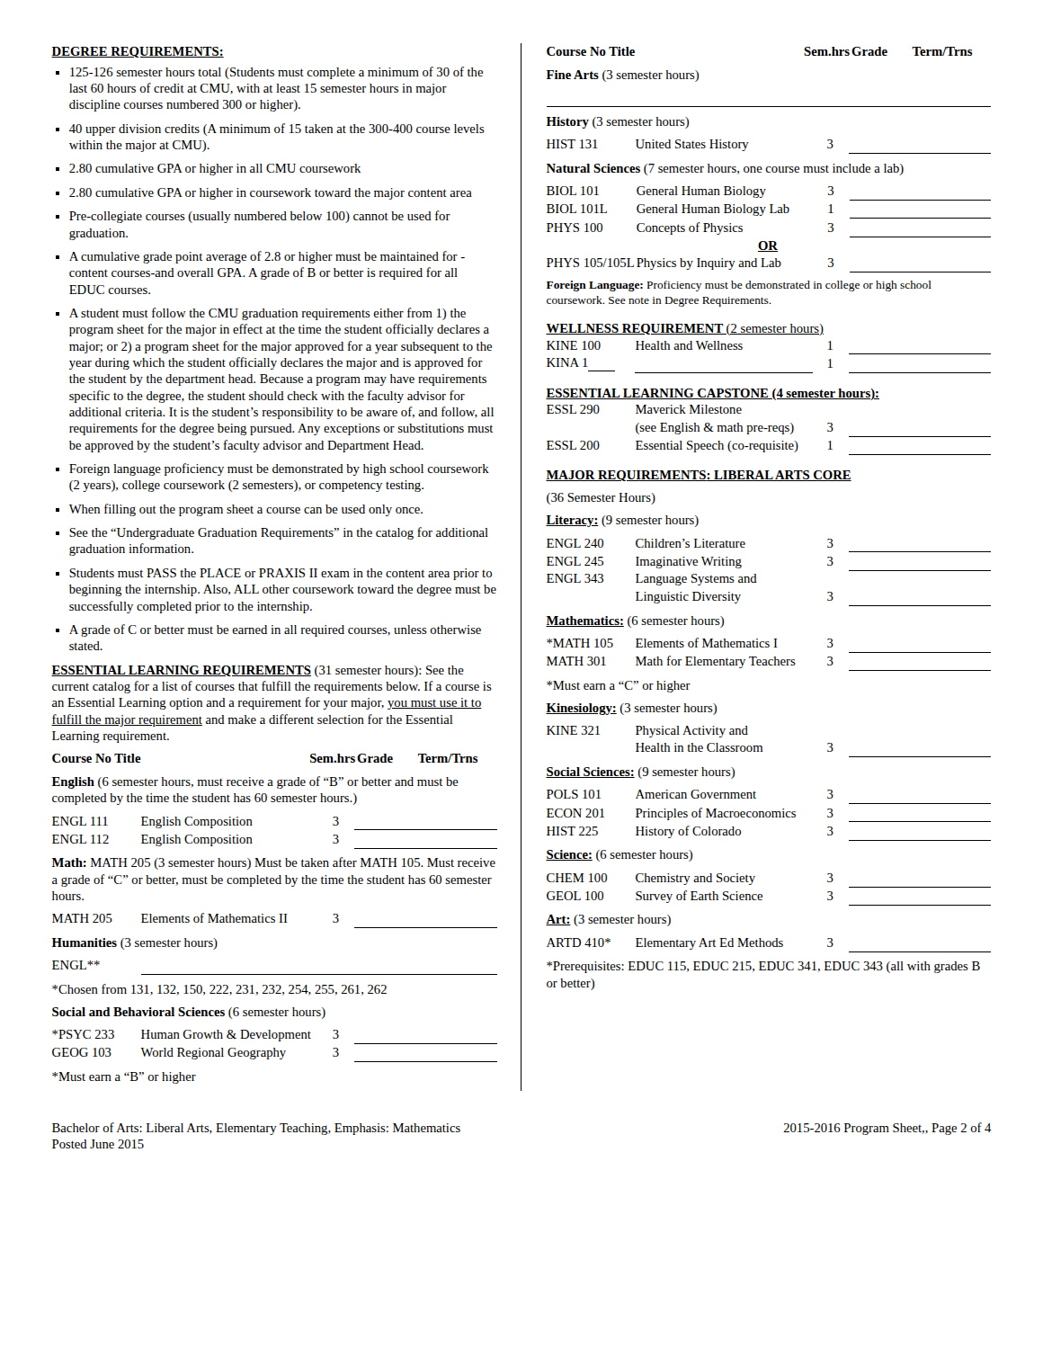DEGREE REQUIREMENTS:
125-126 semester hours total (Students must complete a minimum of 30 of the last 60 hours of credit at CMU, with at least 15 semester hours in major discipline courses numbered 300 or higher).
40 upper division credits (A minimum of 15 taken at the 300-400 course levels within the major at CMU).
2.80 cumulative GPA or higher in all CMU coursework
2.80 cumulative GPA or higher in coursework toward the major content area
Pre-collegiate courses (usually numbered below 100) cannot be used for graduation.
A cumulative grade point average of 2.8 or higher must be maintained for -content courses-and overall GPA. A grade of B or better is required for all EDUC courses.
A student must follow the CMU graduation requirements either from 1) the program sheet for the major in effect at the time the student officially declares a major; or 2) a program sheet for the major approved for a year subsequent to the year during which the student officially declares the major and is approved for the student by the department head. Because a program may have requirements specific to the degree, the student should check with the faculty advisor for additional criteria. It is the student’s responsibility to be aware of, and follow, all requirements for the degree being pursued. Any exceptions or substitutions must be approved by the student’s faculty advisor and Department Head.
Foreign language proficiency must be demonstrated by high school coursework (2 years), college coursework (2 semesters), or competency testing.
When filling out the program sheet a course can be used only once.
See the “Undergraduate Graduation Requirements” in the catalog for additional graduation information.
Students must PASS the PLACE or PRAXIS II exam in the content area prior to beginning the internship. Also, ALL other coursework toward the degree must be successfully completed prior to the internship.
A grade of C or better must be earned in all required courses, unless otherwise stated.
ESSENTIAL LEARNING REQUIREMENTS (31 semester hours): See the current catalog for a list of courses that fulfill the requirements below. If a course is an Essential Learning option and a requirement for your major, you must use it to fulfill the major requirement and make a different selection for the Essential Learning requirement.
| Course No Title | | Sem.hrs | Grade | Term/Trns |
English (6 semester hours, must receive a grade of “B” or better and must be completed by the time the student has 60 semester hours.)
| ENGL 111 | English Composition | 3 | | |
| ENGL 112 | English Composition | 3 | | |
Math: MATH 205 (3 semester hours) Must be taken after MATH 105. Must receive a grade of “C” or better, must be completed by the time the student has 60 semester hours.
| MATH 205 | Elements of Mathematics II | 3 | | |
Humanities (3 semester hours)
| ENGL** | | | | |
*Chosen from 131, 132, 150, 222, 231, 232, 254, 255, 261, 262
Social and Behavioral Sciences (6 semester hours)
| *PSYC 233 | Human Growth & Development | 3 | | |
| GEOG 103 | World Regional Geography | 3 | | |
*Must earn a “B” or higher
| Course No Title | | Sem.hrs | Grade | Term/Trns |
Fine Arts (3 semester hours)
History (3 semester hours)
| HIST 131 | United States History | 3 | | |
Natural Sciences (7 semester hours, one course must include a lab)
| BIOL 101 | General Human Biology | 3 | | |
| BIOL 101L | General Human Biology Lab | 1 | | |
| PHYS 100 | Concepts of Physics | 3 | | |
| OR |
| PHYS 105/105L | Physics by Inquiry and Lab | 3 | | |
Foreign Language: Proficiency must be demonstrated in college or high school coursework. See note in Degree Requirements.
WELLNESS REQUIREMENT (2 semester hours)
| KINE 100 | Health and Wellness | 1 | | |
| KINA 1 | | 1 | | |
ESSENTIAL LEARNING CAPSTONE (4 semester hours):
| ESSL 290 | Maverick Milestone | | | |
| | (see English & math pre-reqs) | 3 | | |
| ESSL 200 | Essential Speech (co-requisite) | 1 | | |
MAJOR REQUIREMENTS: LIBERAL ARTS CORE
(36 Semester Hours)
Literacy: (9 semester hours)
| ENGL 240 | Children’s Literature | 3 | | |
| ENGL 245 | Imaginative Writing | 3 | | |
| ENGL 343 | Language Systems and | | | |
| | Linguistic Diversity | 3 | | |
Mathematics: (6 semester hours)
| *MATH 105 | Elements of Mathematics I | 3 | | |
| MATH 301 | Math for Elementary Teachers | 3 | | |
*Must earn a “C” or higher
Kinesiology: (3 semester hours)
| KINE 321 | Physical Activity and | | | |
| | Health in the Classroom | 3 | | |
Social Sciences: (9 semester hours)
| POLS 101 | American Government | 3 | | |
| ECON 201 | Principles of Macroeconomics | 3 | | |
| HIST 225 | History of Colorado | 3 | | |
Science: (6 semester hours)
| CHEM 100 | Chemistry and Society | 3 | | |
| GEOL 100 | Survey of Earth Science | 3 | | |
Art: (3 semester hours)
| ARTD 410* | Elementary Art Ed Methods | 3 | | |
*Prerequisites: EDUC 115, EDUC 215, EDUC 341, EDUC 343 (all with grades B or better)
Bachelor of Arts: Liberal Arts, Elementary Teaching, Emphasis: Mathematics Posted June 2015
2015-2016 Program Sheet,, Page 2 of 4